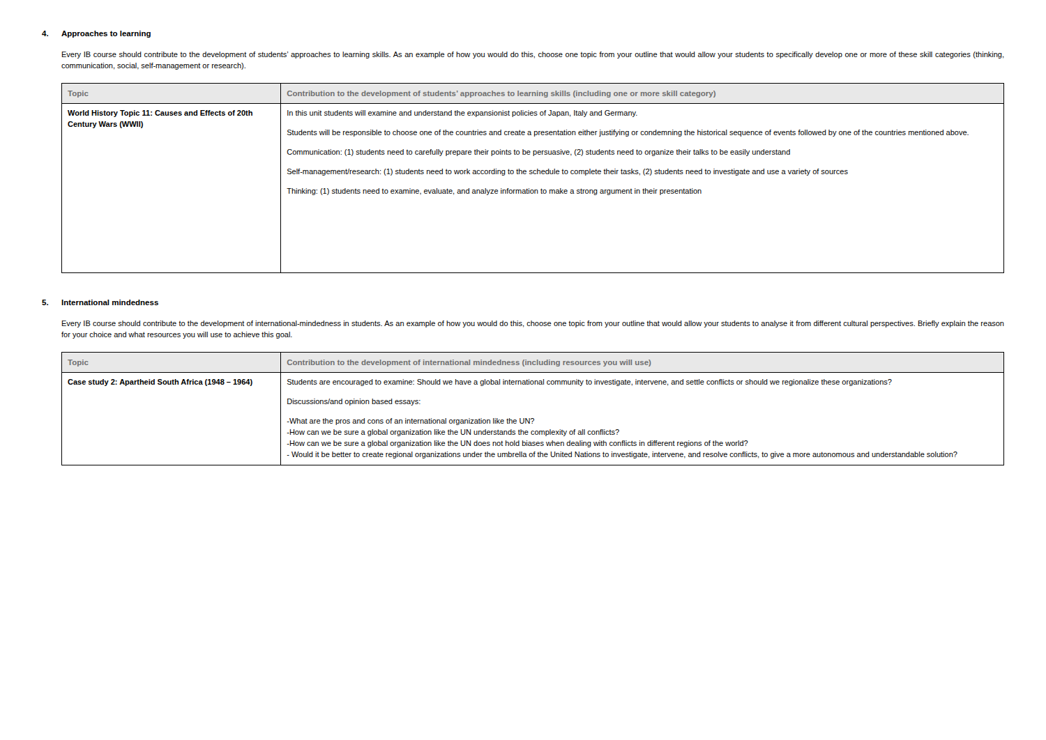4. Approaches to learning
Every IB course should contribute to the development of students’ approaches to learning skills. As an example of how you would do this, choose one topic from your outline that would allow your students to specifically develop one or more of these skill categories (thinking, communication, social, self-management or research).
| Topic | Contribution to the development of students’ approaches to learning skills (including one or more skill category) |
| --- | --- |
| World History Topic 11: Causes and Effects of 20th Century Wars (WWII) | In this unit students will examine and understand the expansionist policies of Japan, Italy and Germany. Students will be responsible to choose one of the countries and create a presentation either justifying or condemning the historical sequence of events followed by one of the countries mentioned above. Communication: (1) students need to carefully prepare their points to be persuasive, (2) students need to organize their talks to be easily understand Self-management/research: (1) students need to work according to the schedule to complete their tasks, (2) students need to investigate and use a variety of sources Thinking: (1) students need to examine, evaluate, and analyze information to make a strong argument in their presentation |
5. International mindedness
Every IB course should contribute to the development of international-mindedness in students. As an example of how you would do this, choose one topic from your outline that would allow your students to analyse it from different cultural perspectives. Briefly explain the reason for your choice and what resources you will use to achieve this goal.
| Topic | Contribution to the development of international mindedness (including resources you will use) |
| --- | --- |
| Case study 2: Apartheid South Africa (1948 – 1964) | Students are encouraged to examine: Should we have a global international community to investigate, intervene, and settle conflicts or should we regionalize these organizations? Discussions/and opinion based essays: -What are the pros and cons of an international organization like the UN? -How can we be sure a global organization like the UN understands the complexity of all conflicts? -How can we be sure a global organization like the UN does not hold biases when dealing with conflicts in different regions of the world? - Would it be better to create regional organizations under the umbrella of the United Nations to investigate, intervene, and resolve conflicts, to give a more autonomous and understandable solution? |